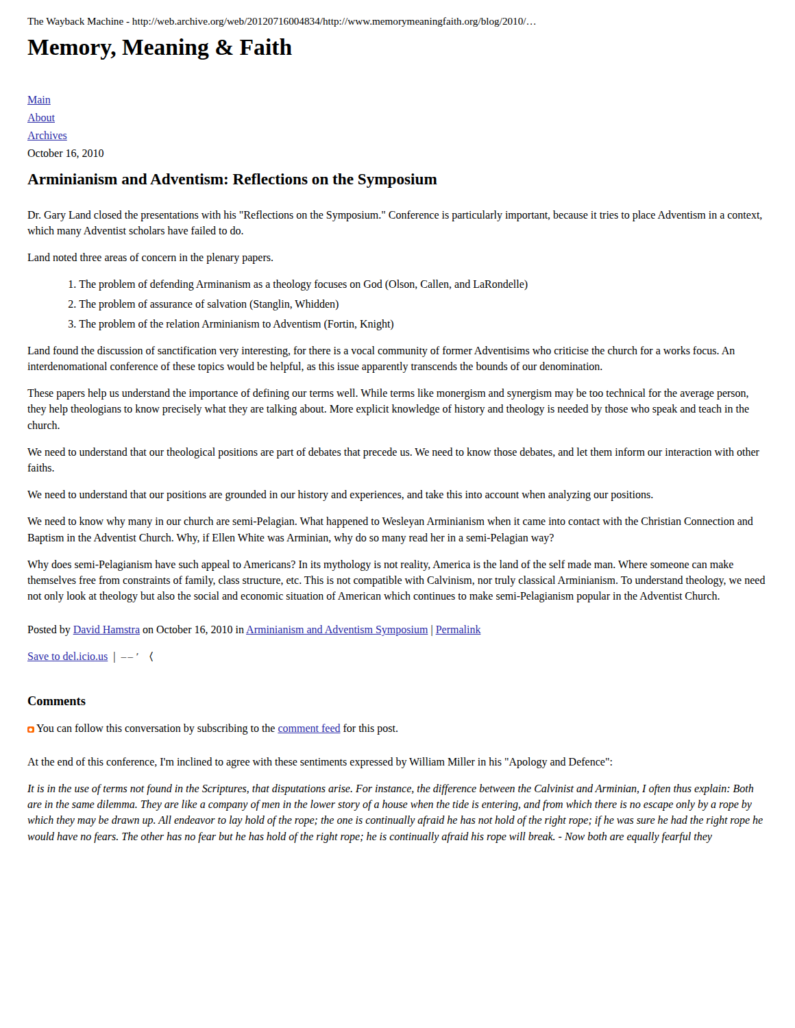The Wayback Machine - http://web.archive.org/web/20120716004834/http://www.memorymeaningfaith.org/blog/2010/…
Memory, Meaning & Faith
Main About Archives
October 16, 2010
Arminianism and Adventism: Reflections on the Symposium
Dr. Gary Land closed the presentations with his "Reflections on the Symposium." Conference is particularly important, because it tries to place Adventism in a context, which many Adventist scholars have failed to do.
Land noted three areas of concern in the plenary papers.
The problem of defending Arminanism as a theology focuses on God (Olson, Callen, and LaRondelle)
The problem of assurance of salvation (Stanglin, Whidden)
The problem of the relation Arminianism to Adventism (Fortin, Knight)
Land found the discussion of sanctification very interesting, for there is a vocal community of former Adventisims who criticise the church for a works focus. An interdenomational conference of these topics would be helpful, as this issue apparently transcends the bounds of our denomination.
These papers help us understand the importance of defining our terms well. While terms like monergism and synergism may be too technical for the average person, they help theologians to know precisely what they are talking about. More explicit knowledge of history and theology is needed by those who speak and teach in the church.
We need to understand that our theological positions are part of debates that precede us. We need to know those debates, and let them inform our interaction with other faiths.
We need to understand that our positions are grounded in our history and experiences, and take this into account when analyzing our positions.
We need to know why many in our church are semi-Pelagian. What happened to Wesleyan Arminianism when it came into contact with the Christian Connection and Baptism in the Adventist Church. Why, if Ellen White was Arminian, why do so many read her in a semi-Pelagian way?
Why does semi-Pelagianism have such appeal to Americans? In its mythology is not reality, America is the land of the self made man. Where someone can make themselves free from constraints of family, class structure, etc. This is not compatible with Calvinism, nor truly classical Arminianism. To understand theology, we need not only look at theology but also the social and economic situation of American which continues to make semi-Pelagianism popular in the Adventist Church.
Posted by David Hamstra on October 16, 2010 in Arminianism and Adventism Symposium | Permalink
Save to del.icio.us | ——’ 〈
Comments
●You can follow this conversation by subscribing to the comment feed for this post.
At the end of this conference, I'm inclined to agree with these sentiments expressed by William Miller in his "Apology and Defence":
It is in the use of terms not found in the Scriptures, that disputations arise. For instance, the difference between the Calvinist and Arminian, I often thus explain: Both are in the same dilemma. They are like a company of men in the lower story of a house when the tide is entering, and from which there is no escape only by a rope by which they may be drawn up. All endeavor to lay hold of the rope; the one is continually afraid he has not hold of the right rope; if he was sure he had the right rope he would have no fears. The other has no fear but he has hold of the right rope; he is continually afraid his rope will break. - Now both are equally fearful they